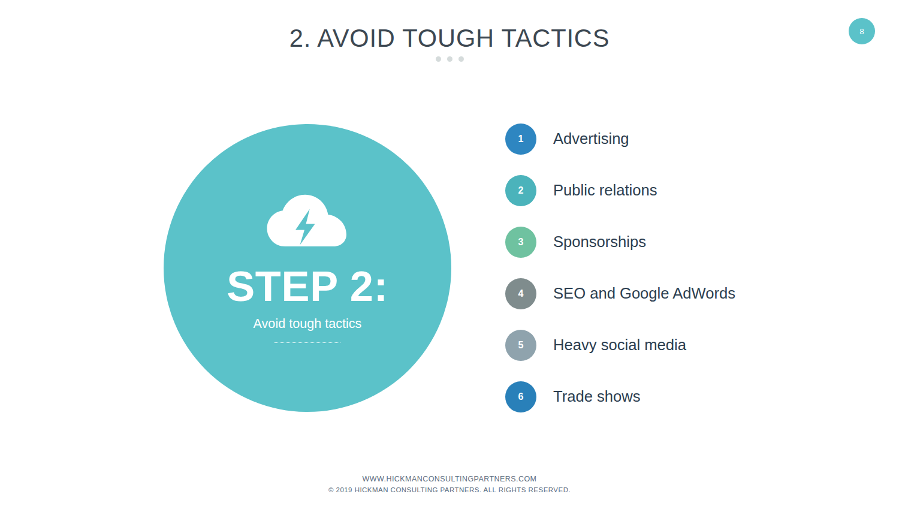8
2. AVOID TOUGH TACTICS
STEP 2:
Avoid tough tactics
1 Advertising
2 Public relations
3 Sponsorships
4 SEO and Google AdWords
5 Heavy social media
6 Trade shows
WWW.HICKMANCONSULTINGPARTNERS.COM © 2019 HICKMAN CONSULTING PARTNERS. ALL RIGHTS RESERVED.